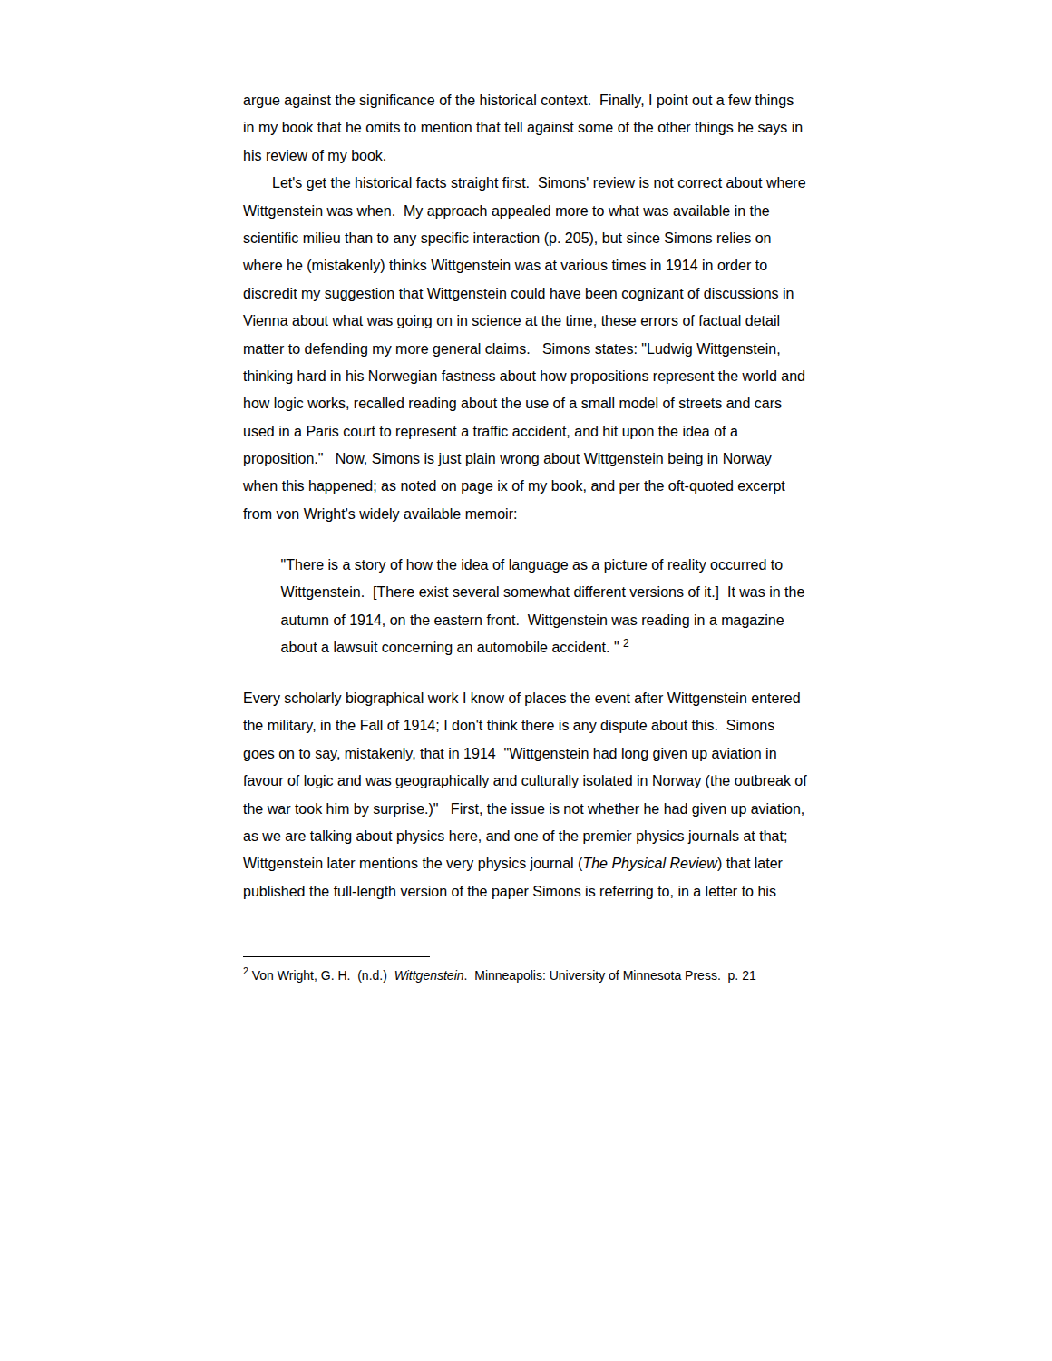argue against the significance of the historical context. Finally, I point out a few things in my book that he omits to mention that tell against some of the other things he says in his review of my book.
Let's get the historical facts straight first. Simons' review is not correct about where Wittgenstein was when. My approach appealed more to what was available in the scientific milieu than to any specific interaction (p. 205), but since Simons relies on where he (mistakenly) thinks Wittgenstein was at various times in 1914 in order to discredit my suggestion that Wittgenstein could have been cognizant of discussions in Vienna about what was going on in science at the time, these errors of factual detail matter to defending my more general claims. Simons states: "Ludwig Wittgenstein, thinking hard in his Norwegian fastness about how propositions represent the world and how logic works, recalled reading about the use of a small model of streets and cars used in a Paris court to represent a traffic accident, and hit upon the idea of a proposition." Now, Simons is just plain wrong about Wittgenstein being in Norway when this happened; as noted on page ix of my book, and per the oft-quoted excerpt from von Wright's widely available memoir:
"There is a story of how the idea of language as a picture of reality occurred to Wittgenstein. [There exist several somewhat different versions of it.] It was in the autumn of 1914, on the eastern front. Wittgenstein was reading in a magazine about a lawsuit concerning an automobile accident. " 2
Every scholarly biographical work I know of places the event after Wittgenstein entered the military, in the Fall of 1914; I don't think there is any dispute about this. Simons goes on to say, mistakenly, that in 1914 "Wittgenstein had long given up aviation in favour of logic and was geographically and culturally isolated in Norway (the outbreak of the war took him by surprise.)" First, the issue is not whether he had given up aviation, as we are talking about physics here, and one of the premier physics journals at that; Wittgenstein later mentions the very physics journal (The Physical Review) that later published the full-length version of the paper Simons is referring to, in a letter to his
2 Von Wright, G. H. (n.d.) Wittgenstein. Minneapolis: University of Minnesota Press. p. 21